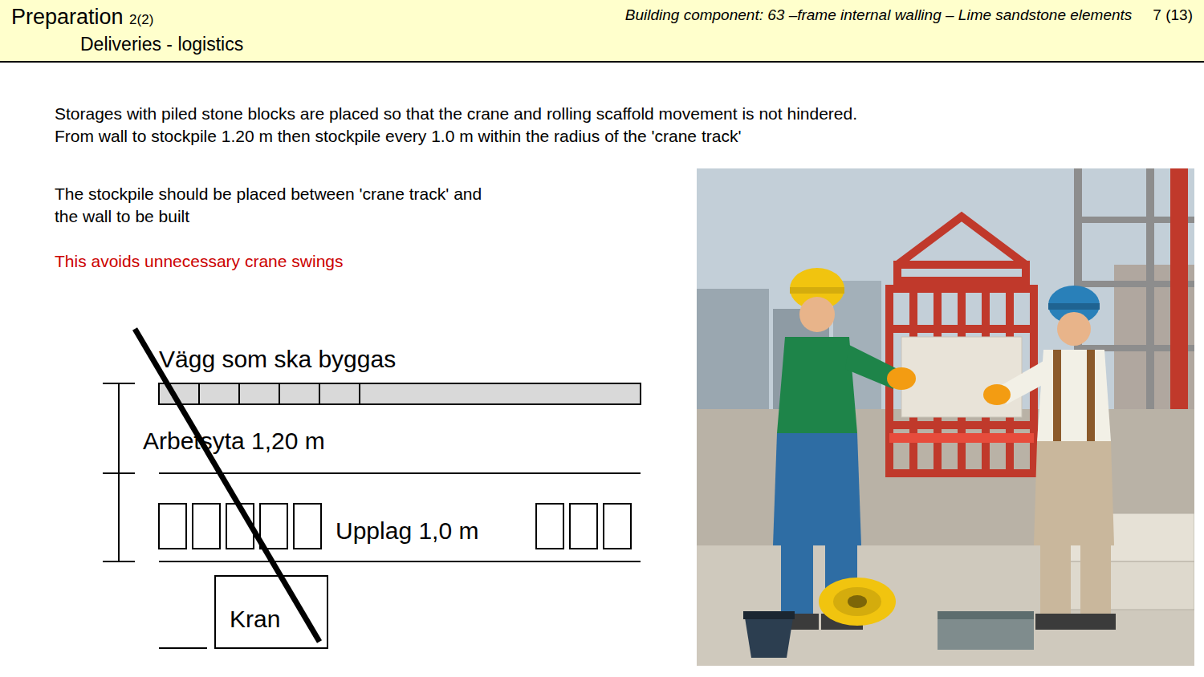Preparation 2(2)
Deliveries - logistics
Building component: 63 –frame internal walling – Lime sandstone elements7 (13)
Storages with piled stone blocks are placed so that the crane and rolling scaffold movement is not hindered.
From wall to stockpile 1.20 m then stockpile every 1.0 m within the radius of the 'crane track'
The stockpile should be placed between 'crane track' and
the wall to be built
This avoids unnecessary crane swings
Vägg som ska byggas Arbetsyta 1,20 m Upplag 1,0 m Kran